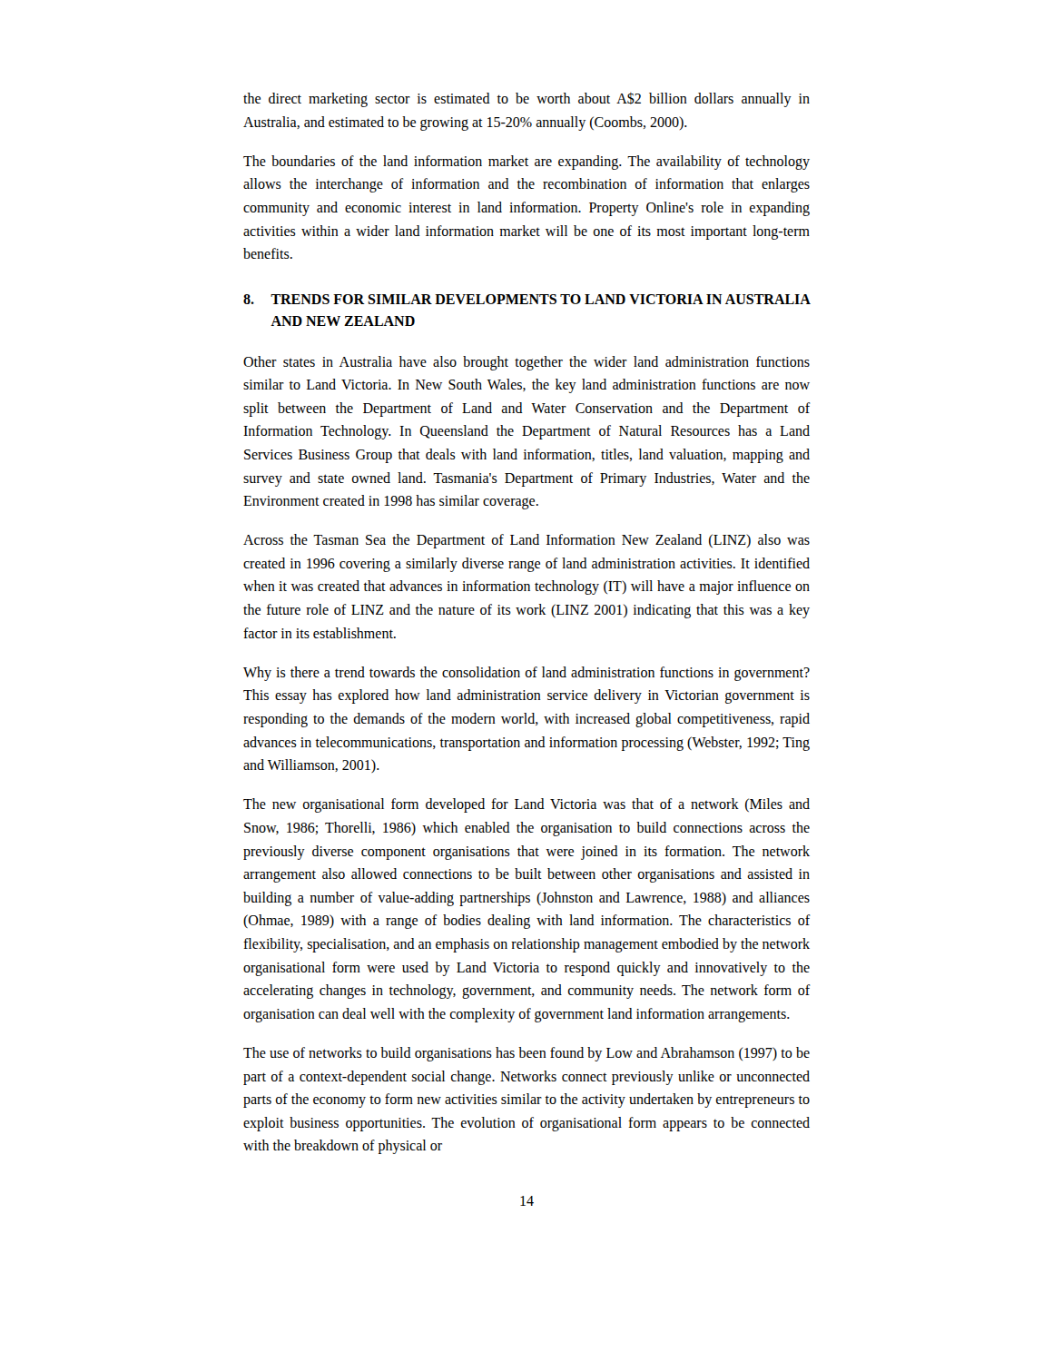the direct marketing sector is estimated to be worth about A$2 billion dollars annually in Australia, and estimated to be growing at 15-20% annually (Coombs, 2000).
The boundaries of the land information market are expanding. The availability of technology allows the interchange of information and the recombination of information that enlarges community and economic interest in land information. Property Online's role in expanding activities within a wider land information market will be one of its most important long-term benefits.
8. TRENDS FOR SIMILAR DEVELOPMENTS TO LAND VICTORIA IN AUSTRALIA AND NEW ZEALAND
Other states in Australia have also brought together the wider land administration functions similar to Land Victoria. In New South Wales, the key land administration functions are now split between the Department of Land and Water Conservation and the Department of Information Technology. In Queensland the Department of Natural Resources has a Land Services Business Group that deals with land information, titles, land valuation, mapping and survey and state owned land. Tasmania's Department of Primary Industries, Water and the Environment created in 1998 has similar coverage.
Across the Tasman Sea the Department of Land Information New Zealand (LINZ) also was created in 1996 covering a similarly diverse range of land administration activities. It identified when it was created that advances in information technology (IT) will have a major influence on the future role of LINZ and the nature of its work (LINZ 2001) indicating that this was a key factor in its establishment.
Why is there a trend towards the consolidation of land administration functions in government? This essay has explored how land administration service delivery in Victorian government is responding to the demands of the modern world, with increased global competitiveness, rapid advances in telecommunications, transportation and information processing (Webster, 1992; Ting and Williamson, 2001).
The new organisational form developed for Land Victoria was that of a network (Miles and Snow, 1986; Thorelli, 1986) which enabled the organisation to build connections across the previously diverse component organisations that were joined in its formation. The network arrangement also allowed connections to be built between other organisations and assisted in building a number of value-adding partnerships (Johnston and Lawrence, 1988) and alliances (Ohmae, 1989) with a range of bodies dealing with land information. The characteristics of flexibility, specialisation, and an emphasis on relationship management embodied by the network organisational form were used by Land Victoria to respond quickly and innovatively to the accelerating changes in technology, government, and community needs. The network form of organisation can deal well with the complexity of government land information arrangements.
The use of networks to build organisations has been found by Low and Abrahamson (1997) to be part of a context-dependent social change. Networks connect previously unlike or unconnected parts of the economy to form new activities similar to the activity undertaken by entrepreneurs to exploit business opportunities. The evolution of organisational form appears to be connected with the breakdown of physical or
14